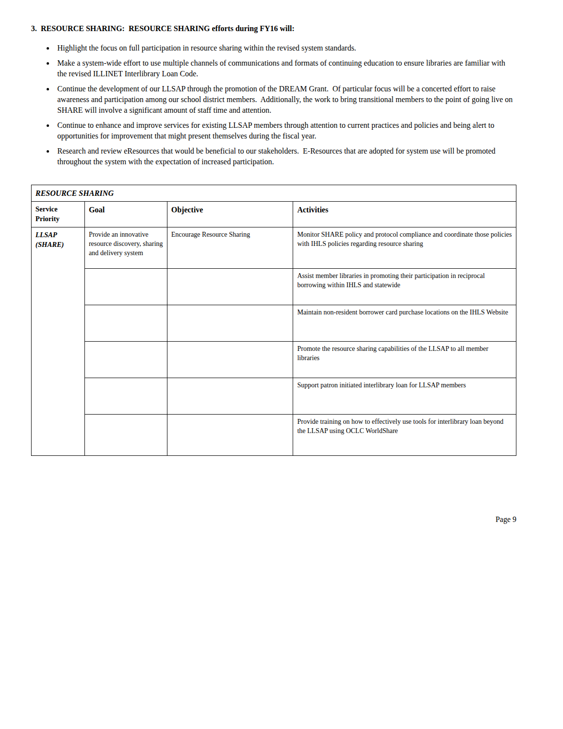3. RESOURCE SHARING: RESOURCE SHARING efforts during FY16 will:
Highlight the focus on full participation in resource sharing within the revised system standards.
Make a system-wide effort to use multiple channels of communications and formats of continuing education to ensure libraries are familiar with the revised ILLINET Interlibrary Loan Code.
Continue the development of our LLSAP through the promotion of the DREAM Grant. Of particular focus will be a concerted effort to raise awareness and participation among our school district members. Additionally, the work to bring transitional members to the point of going live on SHARE will involve a significant amount of staff time and attention.
Continue to enhance and improve services for existing LLSAP members through attention to current practices and policies and being alert to opportunities for improvement that might present themselves during the fiscal year.
Research and review eResources that would be beneficial to our stakeholders. E-Resources that are adopted for system use will be promoted throughout the system with the expectation of increased participation.
RESOURCE SHARING
| Service Priority | Goal | Objective | Activities |
| --- | --- | --- | --- |
| LLSAP (SHARE) | Provide an innovative resource discovery, sharing and delivery system | Encourage Resource Sharing | Monitor SHARE policy and protocol compliance and coordinate those policies with IHLS policies regarding resource sharing |
| | | Assist member libraries in promoting their participation in reciprocal borrowing within IHLS and statewide |
| | | Maintain non-resident borrower card purchase locations on the IHLS Website |
| | | Promote the resource sharing capabilities of the LLSAP to all member libraries |
| | | Support patron initiated interlibrary loan for LLSAP members |
| | | Provide training on how to effectively use tools for interlibrary loan beyond the LLSAP using OCLC WorldShare |
Page 9